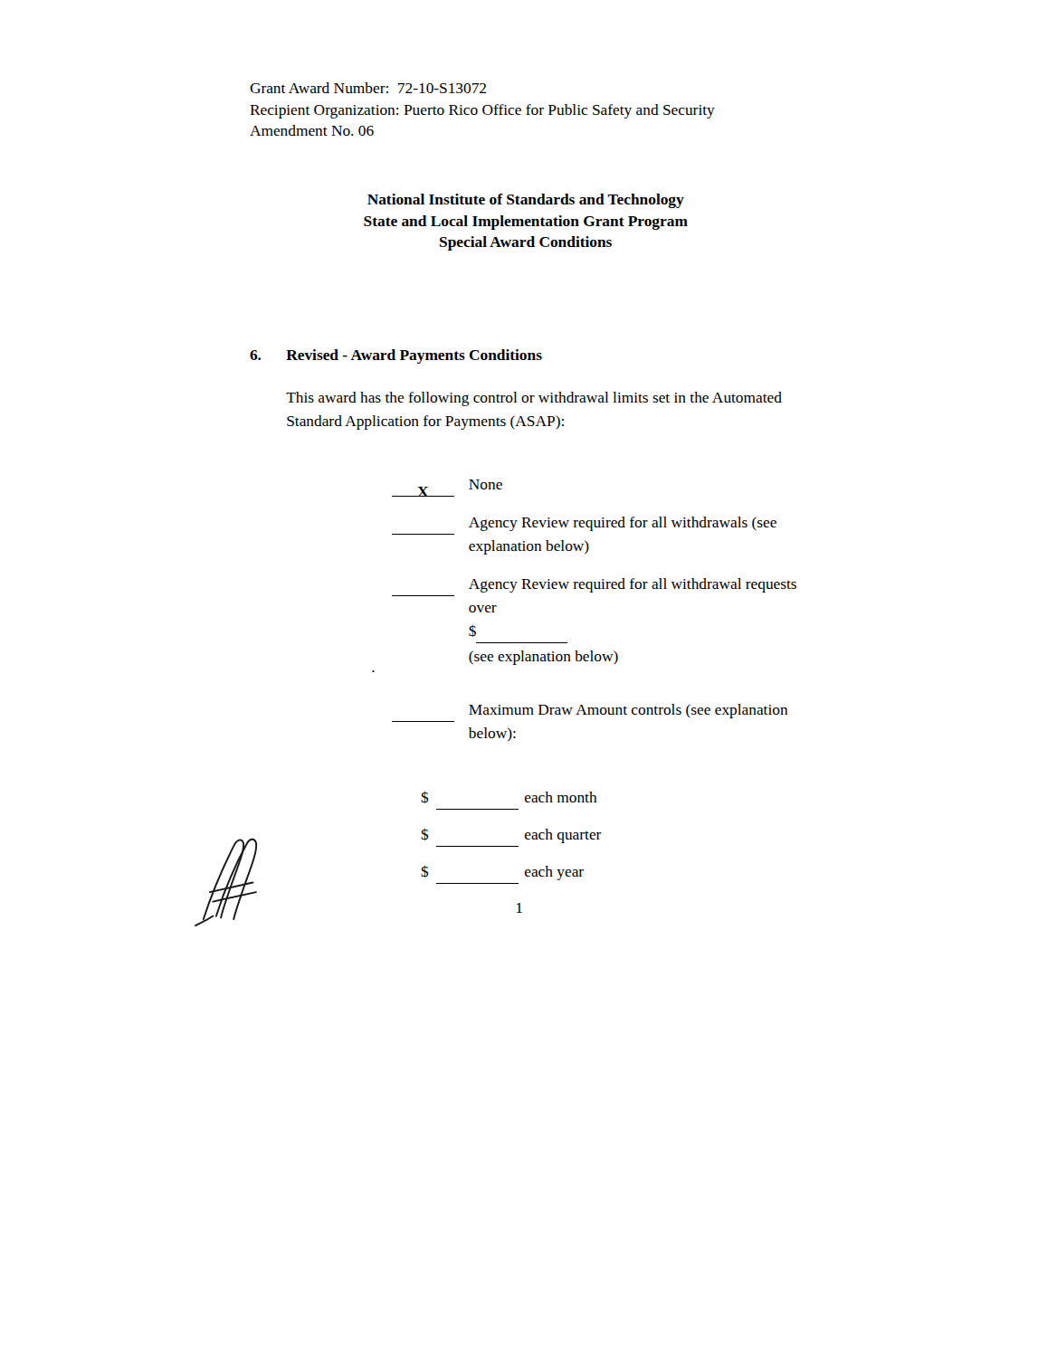Grant Award Number: 72-10-S13072
Recipient Organization: Puerto Rico Office for Public Safety and Security
Amendment No. 06
National Institute of Standards and Technology
State and Local Implementation Grant Program
Special Award Conditions
6. Revised - Award Payments Conditions
This award has the following control or withdrawal limits set in the Automated Standard Application for Payments (ASAP):
| X | None |
| | Agency Review required for all withdrawals (see explanation below) |
| | Agency Review required for all withdrawal requests over $ (see explanation below) |
| | Maximum Draw Amount controls (see explanation below): |
$ each month
$ each quarter
$ each year
.
1